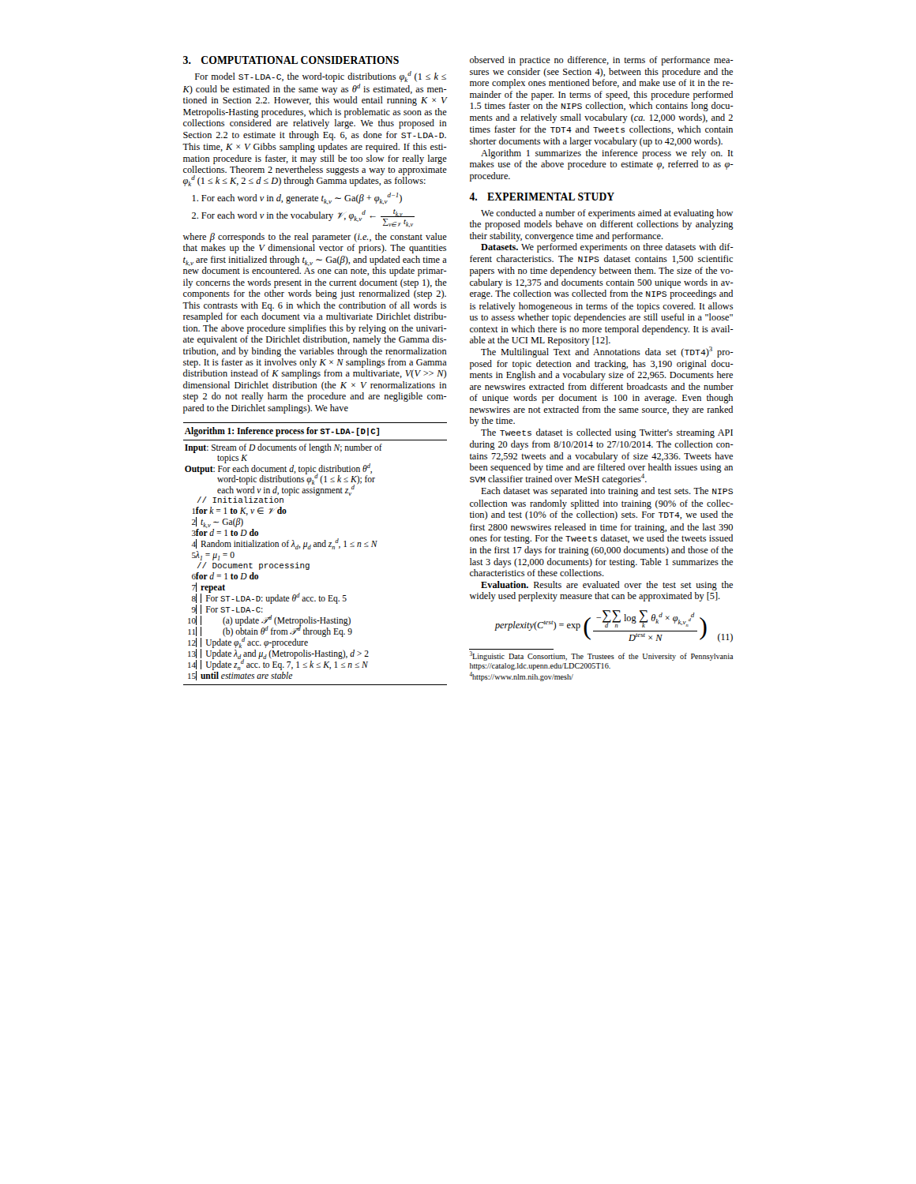3. COMPUTATIONAL CONSIDERATIONS
For model ST-LDA-C, the word-topic distributions φkd (1 ≤ k ≤ K) could be estimated in the same way as θd is estimated, as mentioned in Section 2.2. However, this would entail running K × V Metropolis-Hasting procedures, which is problematic as soon as the collections considered are relatively large. We thus proposed in Section 2.2 to estimate it through Eq. 6, as done for ST-LDA-D. This time, K × V Gibbs sampling updates are required. If this estimation procedure is faster, it may still be too slow for really large collections. Theorem 2 nevertheless suggests a way to approximate φkd (1 ≤ k ≤ K, 2 ≤ d ≤ D) through Gamma updates, as follows:
For each word v in d, generate tk,v ∼ Ga(β + φk,vd−1)
For each word v in the vocabulary 𝒱, φk,vd ← tk,v∑v∈𝒱 tk,v
where β corresponds to the real parameter (i.e., the constant value that makes up the V dimensional vector of priors). The quantities tk,v are first initialized through tk,v ∼ Ga(β), and updated each time a new document is encountered. As one can note, this update primarily concerns the words present in the current document (step 1), the components for the other words being just renormalized (step 2). This contrasts with Eq. 6 in which the contribution of all words is resampled for each document via a multivariate Dirichlet distribution. The above procedure simplifies this by relying on the univariate equivalent of the Dirichlet distribution, namely the Gamma distribution, and by binding the variables through the renormalization step. It is faster as it involves only K × N samplings from a Gamma distribution instead of K samplings from a multivariate, V(V >> N) dimensional Dirichlet distribution (the K × V renormalizations in step 2 do not really harm the procedure and are negligible compared to the Dirichlet samplings). We have
Algorithm 1: Inference process for ST-LDA-[D|C]
Input: Stream of D documents of length N; number of topics K
Output: For each document d, topic distribution θd, word-topic distributions φkd (1 ≤ k ≤ K); for each word v in d, topic assignment zvd
// Initialization
| 1 | for k = 1 to K , v ∈ 𝒱 do |
| 2 | t k,v ∼ Ga ( β ) |
| 3 | for d = 1 to D do |
| 4 | Random initialization of λ d , μ d and z n d , 1 ≤ n ≤ N |
| 5 | λ 1 = μ 1 = 0 |
// Document processing
| 6 | for d = 1 to D do |
| 7 | repeat |
| 8 | For ST-LDA-D : update θ d acc. to Eq. 5 |
| 9 | For ST-LDA-C : |
| 10 | (a) update 𝒯 d (Metropolis-Hasting) |
| 11 | (b) obtain θ d from 𝒯 d through Eq. 9 |
| 12 | Update φ k d acc. φ -procedure |
| 13 | Update λ d and μ d (Metropolis-Hasting), d > 2 |
| 14 | Update z n d acc. to Eq. 7, 1 ≤ k ≤ K , 1 ≤ n ≤ N |
| 15 | until estimates are stable |
observed in practice no difference, in terms of performance measures we consider (see Section 4), between this procedure and the more complex ones mentioned before, and make use of it in the remainder of the paper. In terms of speed, this procedure performed 1.5 times faster on the NIPS collection, which contains long documents and a relatively small vocabulary (ca. 12,000 words), and 2 times faster for the TDT4 and Tweets collections, which contain shorter documents with a larger vocabulary (up to 42,000 words).
Algorithm 1 summarizes the inference process we rely on. It makes use of the above procedure to estimate φ, referred to as φ-procedure.
4. EXPERIMENTAL STUDY
We conducted a number of experiments aimed at evaluating how the proposed models behave on different collections by analyzing their stability, convergence time and performance.
Datasets. We performed experiments on three datasets with different characteristics. The NIPS dataset contains 1,500 scientific papers with no time dependency between them. The size of the vocabulary is 12,375 and documents contain 500 unique words in average. The collection was collected from the NIPS proceedings and is relatively homogeneous in terms of the topics covered. It allows us to assess whether topic dependencies are still useful in a "loose" context in which there is no more temporal dependency. It is available at the UCI ML Repository [12].
The Multilingual Text and Annotations data set (TDT4)3 proposed for topic detection and tracking, has 3,190 original documents in English and a vocabulary size of 22,965. Documents here are newswires extracted from different broadcasts and the number of unique words per document is 100 in average. Even though newswires are not extracted from the same source, they are ranked by the time.
The Tweets dataset is collected using Twitter's streaming API during 20 days from 8/10/2014 to 27/10/2014. The collection contains 72,592 tweets and a vocabulary of size 42,336. Tweets have been sequenced by time and are filtered over health issues using an SVM classifier trained over MeSH categories4.
Each dataset was separated into training and test sets. The NIPS collection was randomly splitted into training (90% of the collection) and test (10% of the collection) sets. For TDT4, we used the first 2800 newswires released in time for training, and the last 390 ones for testing. For the Tweets dataset, we used the tweets issued in the first 17 days for training (60,000 documents) and those of the last 3 days (12,000 documents) for testing. Table 1 summarizes the characteristics of these collections.
Evaluation. Results are evaluated over the test set using the widely used perplexity measure that can be approximated by [5].
perplexity(Ctest) = exp (−∑d∑n log ∑k θkd × φk,vndd Dtest × N) (11)
3Linguistic Data Consortium, The Trustees of the University of Pennsylvania https://catalog.ldc.upenn.edu/LDC2005T16.
4https://www.nlm.nih.gov/mesh/